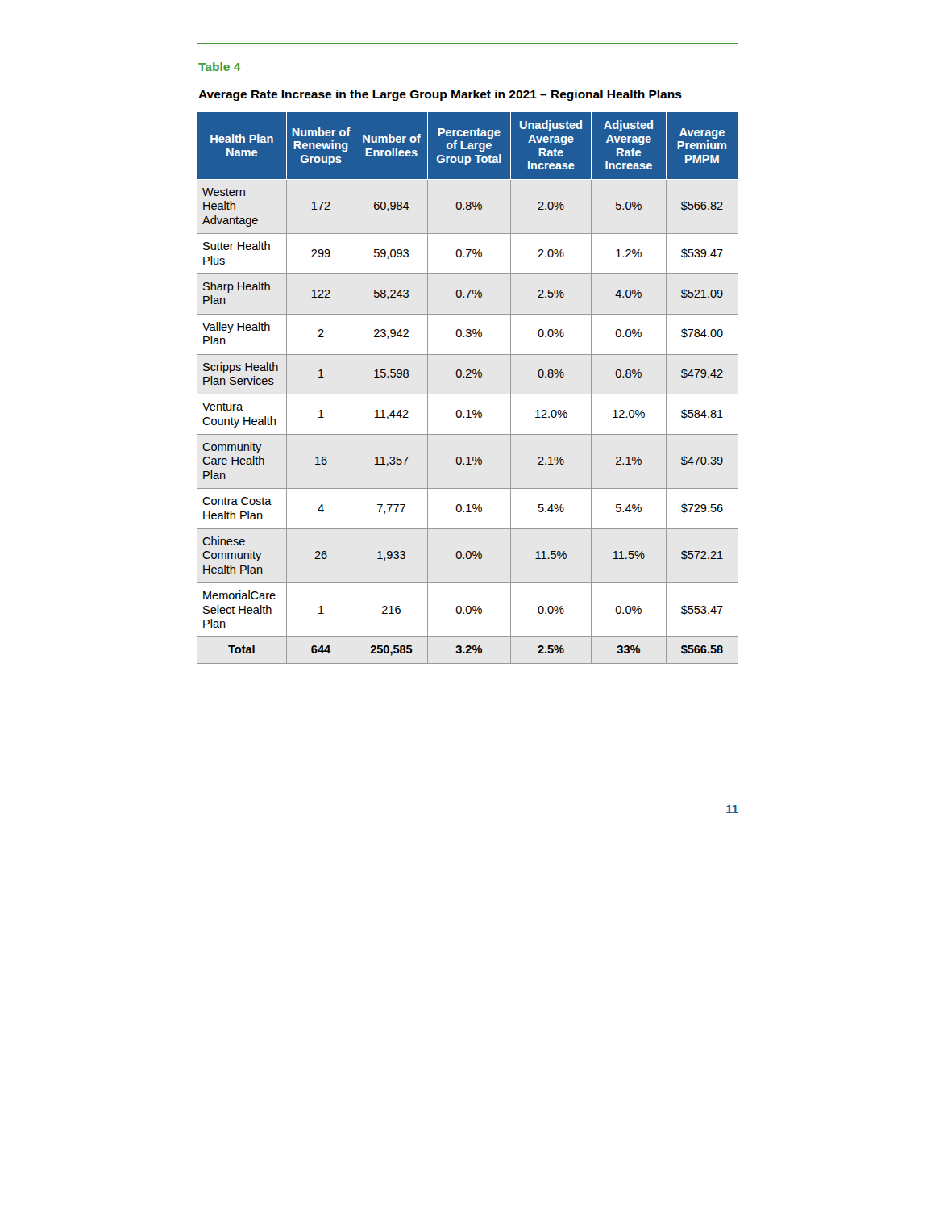Table 4
Average Rate Increase in the Large Group Market in 2021 – Regional Health Plans
| Health Plan Name | Number of Renewing Groups | Number of Enrollees | Percentage of Large Group Total | Unadjusted Average Rate Increase | Adjusted Average Rate Increase | Average Premium PMPM |
| --- | --- | --- | --- | --- | --- | --- |
| Western Health Advantage | 172 | 60,984 | 0.8% | 2.0% | 5.0% | $566.82 |
| Sutter Health Plus | 299 | 59,093 | 0.7% | 2.0% | 1.2% | $539.47 |
| Sharp Health Plan | 122 | 58,243 | 0.7% | 2.5% | 4.0% | $521.09 |
| Valley Health Plan | 2 | 23,942 | 0.3% | 0.0% | 0.0% | $784.00 |
| Scripps Health Plan Services | 1 | 15.598 | 0.2% | 0.8% | 0.8% | $479.42 |
| Ventura County Health | 1 | 11,442 | 0.1% | 12.0% | 12.0% | $584.81 |
| Community Care Health Plan | 16 | 11,357 | 0.1% | 2.1% | 2.1% | $470.39 |
| Contra Costa Health Plan | 4 | 7,777 | 0.1% | 5.4% | 5.4% | $729.56 |
| Chinese Community Health Plan | 26 | 1,933 | 0.0% | 11.5% | 11.5% | $572.21 |
| MemorialCare Select Health Plan | 1 | 216 | 0.0% | 0.0% | 0.0% | $553.47 |
| Total | 644 | 250,585 | 3.2% | 2.5% | 33% | $566.58 |
11